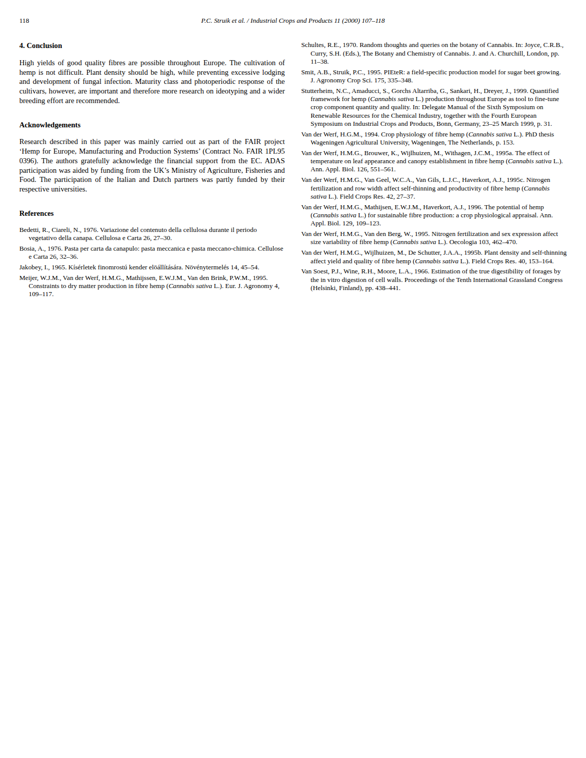118 P.C. Struik et al. / Industrial Crops and Products 11 (2000) 107–118
4. Conclusion
High yields of good quality fibres are possible throughout Europe. The cultivation of hemp is not difficult. Plant density should be high, while preventing excessive lodging and development of fungal infection. Maturity class and photoperiodic response of the cultivars, however, are important and therefore more research on ideotyping and a wider breeding effort are recommended.
Acknowledgements
Research described in this paper was mainly carried out as part of the FAIR project ‘Hemp for Europe, Manufacturing and Production Systems’ (Contract No. FAIR 1PL95 0396). The authors gratefully acknowledge the financial support from the EC. ADAS participation was aided by funding from the UK’s Ministry of Agriculture, Fisheries and Food. The participation of the Italian and Dutch partners was partly funded by their respective universities.
References
Bedetti, R., Ciareli, N., 1976. Variazione del contenuto della cellulosa durante il periodo vegetativo della canapa. Cellulosa e Carta 26, 27–30.
Bosia, A., 1976. Pasta per carta da canapulo: pasta meccanica e pasta meccano-chimica. Cellulose e Carta 26, 32–36.
Jakobey, I., 1965. Kísérletek finomrostú kender elöállítására. Növénytermelés 14, 45–54.
Meijer, W.J.M., Van der Werf, H.M.G., Mathijssen, E.W.J.M., Van den Brink, P.W.M., 1995. Constraints to dry matter production in fibre hemp (Cannabis sativa L.). Eur. J. Agronomy 4, 109–117.
Schultes, R.E., 1970. Random thoughts and queries on the botany of Cannabis. In: Joyce, C.R.B., Curry, S.H. (Eds.), The Botany and Chemistry of Cannabis. J. and A. Churchill, London, pp. 11–38.
Smit, A.B., Struik, P.C., 1995. PIEteR: a field-specific production model for sugar beet growing. J. Agronomy Crop Sci. 175, 335–348.
Stutterheim, N.C., Amaducci, S., Gorchs Altarriba, G., Sankari, H., Dreyer, J., 1999. Quantified framework for hemp (Cannabis sativa L.) production throughout Europe as tool to fine-tune crop component quantity and quality. In: Delegate Manual of the Sixth Symposium on Renewable Resources for the Chemical Industry, together with the Fourth European Symposium on Industrial Crops and Products, Bonn, Germany, 23–25 March 1999, p. 31.
Van der Werf, H.G.M., 1994. Crop physiology of fibre hemp (Cannabis sativa L.). PhD thesis Wageningen Agricultural University, Wageningen, The Netherlands, p. 153.
Van der Werf, H.M.G., Brouwer, K., Wijlhuizen, M., Withagen, J.C.M., 1995a. The effect of temperature on leaf appearance and canopy establishment in fibre hemp (Cannabis sativa L.). Ann. Appl. Biol. 126, 551–561.
Van der Werf, H.M.G., Van Geel, W.C.A., Van Gils, L.J.C., Haverkort, A.J., 1995c. Nitrogen fertilization and row width affect self-thinning and productivity of fibre hemp (Cannabis sativa L.). Field Crops Res. 42, 27–37.
Van der Werf, H.M.G., Mathijsen, E.W.J.M., Haverkort, A.J., 1996. The potential of hemp (Cannabis sativa L.) for sustainable fibre production: a crop physiological appraisal. Ann. Appl. Biol. 129, 109–123.
Van der Werf, H.M.G., Van den Berg, W., 1995. Nitrogen fertilization and sex expression affect size variability of fibre hemp (Cannabis sativa L.). Oecologia 103, 462–470.
Van der Werf, H.M.G., Wijlhuizen, M., De Schutter, J.A.A., 1995b. Plant density and self-thinning affect yield and quality of fibre hemp (Cannabis sativa L.). Field Crops Res. 40, 153–164.
Van Soest, P.J., Wine, R.H., Moore, L.A., 1966. Estimation of the true digestibility of forages by the in vitro digestion of cell walls. Proceedings of the Tenth International Grassland Congress (Helsinki, Finland), pp. 438–441.